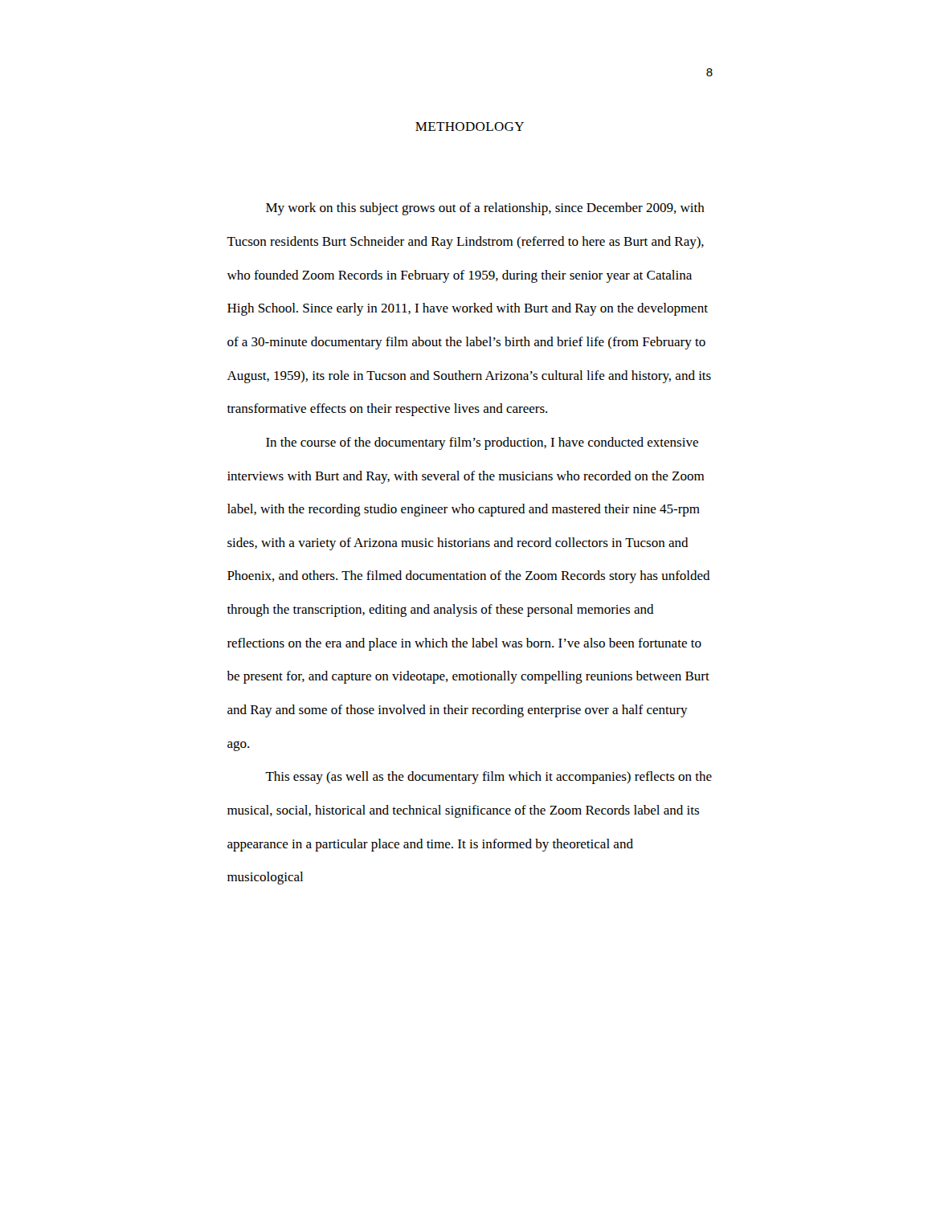8
METHODOLOGY
My work on this subject grows out of a relationship, since December 2009, with Tucson residents Burt Schneider and Ray Lindstrom (referred to here as Burt and Ray), who founded Zoom Records in February of 1959, during their senior year at Catalina High School. Since early in 2011, I have worked with Burt and Ray on the development of a 30-minute documentary film about the label’s birth and brief life (from February to August, 1959), its role in Tucson and Southern Arizona’s cultural life and history, and its transformative effects on their respective lives and careers.
In the course of the documentary film’s production, I have conducted extensive interviews with Burt and Ray, with several of the musicians who recorded on the Zoom label, with the recording studio engineer who captured and mastered their nine 45-rpm sides, with a variety of Arizona music historians and record collectors in Tucson and Phoenix, and others. The filmed documentation of the Zoom Records story has unfolded through the transcription, editing and analysis of these personal memories and reflections on the era and place in which the label was born. I’ve also been fortunate to be present for, and capture on videotape, emotionally compelling reunions between Burt and Ray and some of those involved in their recording enterprise over a half century ago.
This essay (as well as the documentary film which it accompanies) reflects on the musical, social, historical and technical significance of the Zoom Records label and its appearance in a particular place and time. It is informed by theoretical and musicological